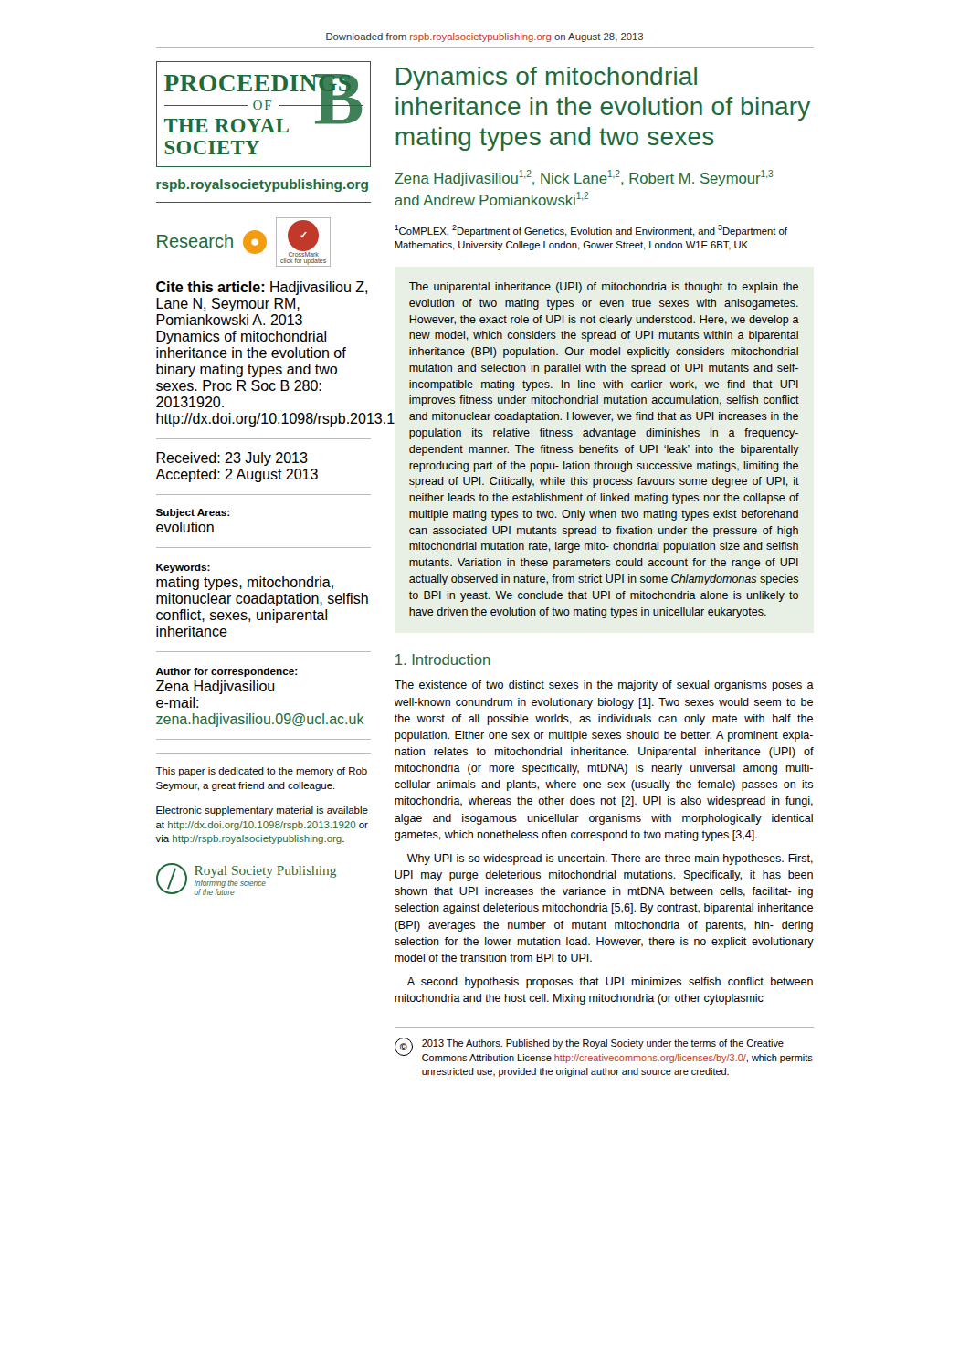Downloaded from rspb.royalsocietypublishing.org on August 28, 2013
B
PROCEEDINGS
OF
THE ROYAL
SOCIETY
rspb.royalsocietypublishing.org
Research ● ✓
CrossMark
click for updates
Cite this article: Hadjivasiliou Z, Lane N, Seymour RM, Pomiankowski A. 2013 Dynamics of mitochondrial inheritance in the evolution of binary mating types and two sexes. Proc R Soc B 280: 20131920.
http://dx.doi.org/10.1098/rspb.2013.1920
Received: 23 July 2013
Accepted: 2 August 2013
Subject Areas:
evolution
Keywords:
mating types, mitochondria, mitonuclear coadaptation, selfish conflict, sexes, uniparental inheritance
Author for correspondence:
Zena Hadjivasiliou
e-mail: zena.hadjivasiliou.09@ucl.ac.uk
This paper is dedicated to the memory of Rob Seymour, a great friend and colleague.
Electronic supplementary material is available at http://dx.doi.org/10.1098/rspb.2013.1920 or via http://rspb.royalsocietypublishing.org.
Royal Society Publishing
Informing the science
of the future
Dynamics of mitochondrial inheritance in the evolution of binary mating types and two sexes
Zena Hadjivasiliou1,2, Nick Lane1,2, Robert M. Seymour1,3
and Andrew Pomiankowski1,2
1CoMPLEX, 2Department of Genetics, Evolution and Environment, and 3Department of Mathematics, University College London, Gower Street, London W1E 6BT, UK
The uniparental inheritance (UPI) of mitochondria is thought to explain the evolution of two mating types or even true sexes with anisogametes. However, the exact role of UPI is not clearly understood. Here, we develop a new model, which considers the spread of UPI mutants within a biparental inheritance (BPI) population. Our model explicitly considers mitochondrial mutation and selection in parallel with the spread of UPI mutants and self-incompatible mating types. In line with earlier work, we find that UPI improves fitness under mitochondrial mutation accumulation, selfish conflict and mitonuclear coadaptation. However, we find that as UPI increases in the population its relative fitness advantage diminishes in a frequency-dependent manner. The fitness benefits of UPI ‘leak’ into the biparentally reproducing part of the popu- lation through successive matings, limiting the spread of UPI. Critically, while this process favours some degree of UPI, it neither leads to the establishment of linked mating types nor the collapse of multiple mating types to two. Only when two mating types exist beforehand can associated UPI mutants spread to fixation under the pressure of high mitochondrial mutation rate, large mito- chondrial population size and selfish mutants. Variation in these parameters could account for the range of UPI actually observed in nature, from strict UPI in some Chlamydomonas species to BPI in yeast. We conclude that UPI of mitochondria alone is unlikely to have driven the evolution of two mating types in unicellular eukaryotes.
1. Introduction
The existence of two distinct sexes in the majority of sexual organisms poses a well-known conundrum in evolutionary biology [1]. Two sexes would seem to be the worst of all possible worlds, as individuals can only mate with half the population. Either one sex or multiple sexes should be better. A prominent expla- nation relates to mitochondrial inheritance. Uniparental inheritance (UPI) of mitochondria (or more specifically, mtDNA) is nearly universal among multi- cellular animals and plants, where one sex (usually the female) passes on its mitochondria, whereas the other does not [2]. UPI is also widespread in fungi, algae and isogamous unicellular organisms with morphologically identical gametes, which nonetheless often correspond to two mating types [3,4].
Why UPI is so widespread is uncertain. There are three main hypotheses. First, UPI may purge deleterious mitochondrial mutations. Specifically, it has been shown that UPI increases the variance in mtDNA between cells, facilitat- ing selection against deleterious mitochondria [5,6]. By contrast, biparental inheritance (BPI) averages the number of mutant mitochondria of parents, hin- dering selection for the lower mutation load. However, there is no explicit evolutionary model of the transition from BPI to UPI.
A second hypothesis proposes that UPI minimizes selfish conflict between mitochondria and the host cell. Mixing mitochondria (or other cytoplasmic
©
2013 The Authors. Published by the Royal Society under the terms of the Creative Commons Attribution License http://creativecommons.org/licenses/by/3.0/, which permits unrestricted use, provided the original author and source are credited.